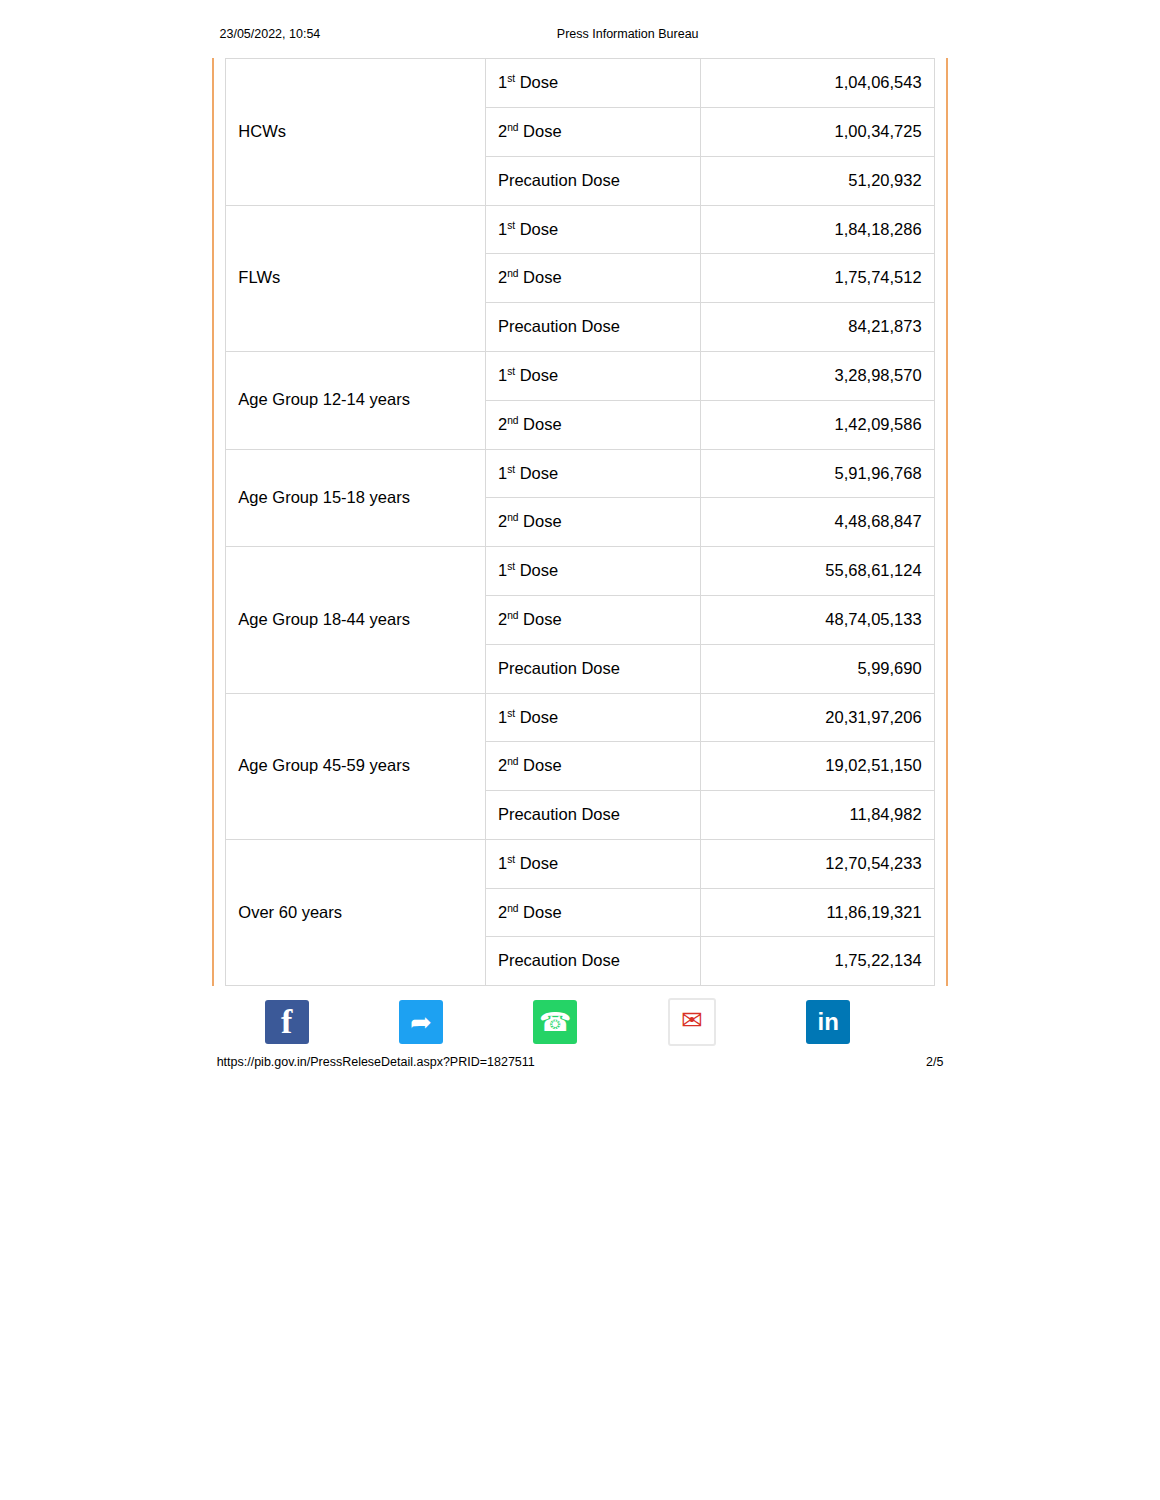23/05/2022, 10:54
Press Information Bureau
| HCWs | 1 st Dose | 1,04,06,543 |
| 2 nd Dose | 1,00,34,725 |
| Precaution Dose | 51,20,932 |
| FLWs | 1 st Dose | 1,84,18,286 |
| 2 nd Dose | 1,75,74,512 |
| Precaution Dose | 84,21,873 |
| Age Group 12-14 years | 1 st Dose | 3,28,98,570 |
| 2 nd Dose | 1,42,09,586 |
| Age Group 15-18 years | 1 st Dose | 5,91,96,768 |
| 2 nd Dose | 4,48,68,847 |
| Age Group 18-44 years | 1 st Dose | 55,68,61,124 |
| 2 nd Dose | 48,74,05,133 |
| Precaution Dose | 5,99,690 |
| Age Group 45-59 years | 1 st Dose | 20,31,97,206 |
| 2 nd Dose | 19,02,51,150 |
| Precaution Dose | 11,84,982 |
| Over 60 years | 1 st Dose | 12,70,54,233 |
| 2 nd Dose | 11,86,19,321 |
| Precaution Dose | 1,75,22,134 |
f ➦ ☎ ✉ in
https://pib.gov.in/PressReleseDetail.aspx?PRID=1827511
2/5